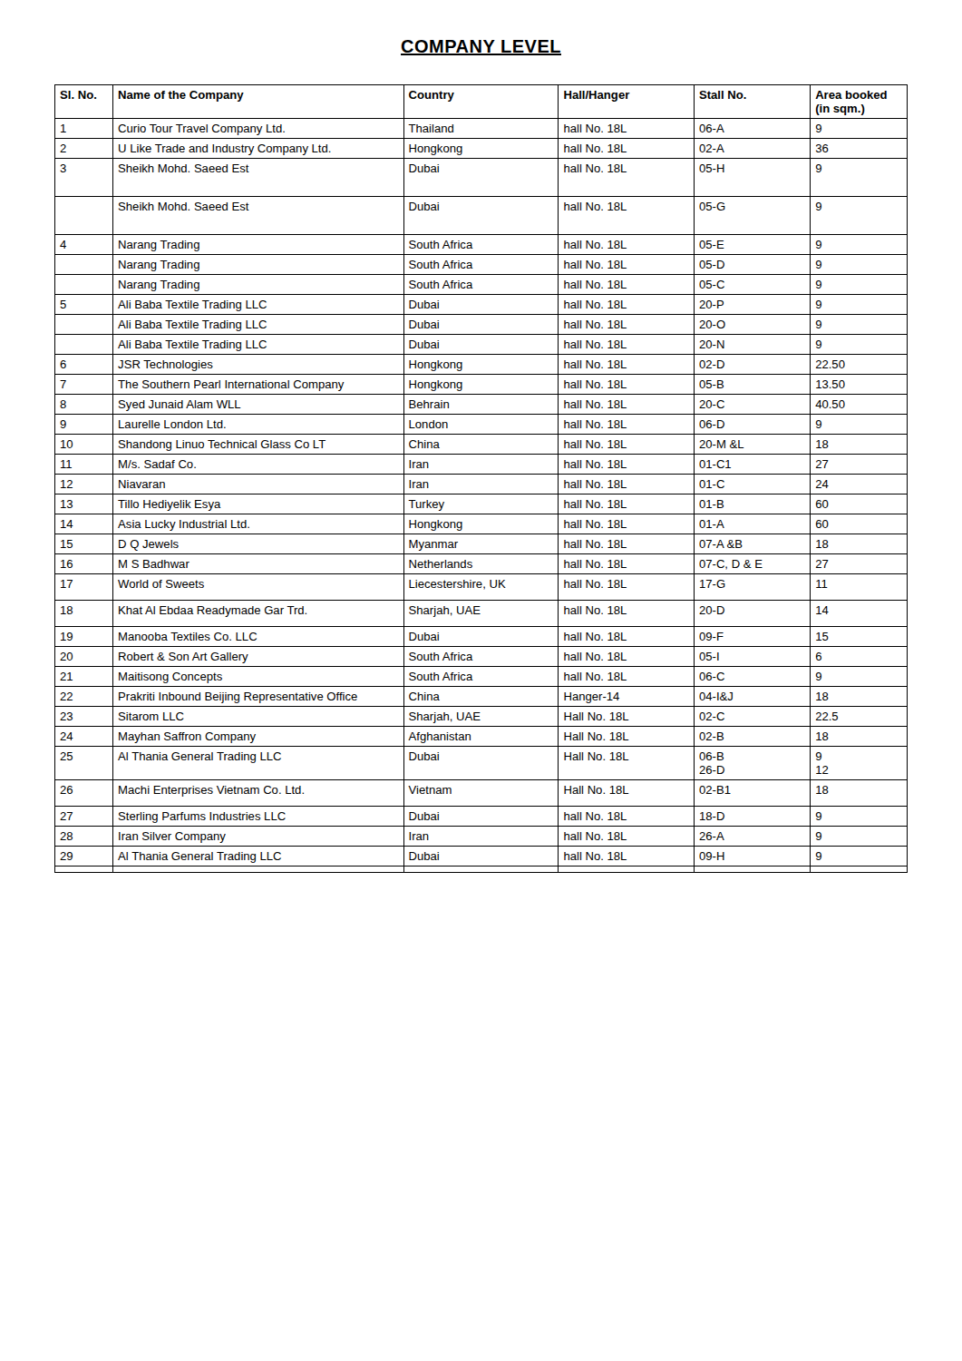COMPANY LEVEL
| Sl. No. | Name of the Company | Country | Hall/Hanger | Stall No. | Area booked (in sqm.) |
| --- | --- | --- | --- | --- | --- |
| 1 | Curio Tour Travel Company Ltd. | Thailand | hall No. 18L | 06-A | 9 |
| 2 | U Like Trade and Industry Company Ltd. | Hongkong | hall No. 18L | 02-A | 36 |
| 3 | Sheikh Mohd. Saeed Est | Dubai | hall No. 18L | 05-H | 9 |
| | Sheikh Mohd. Saeed Est | Dubai | hall No. 18L | 05-G | 9 |
| 4 | Narang Trading | South Africa | hall No. 18L | 05-E | 9 |
| | Narang Trading | South Africa | hall No. 18L | 05-D | 9 |
| | Narang Trading | South Africa | hall No. 18L | 05-C | 9 |
| 5 | Ali Baba Textile Trading LLC | Dubai | hall No. 18L | 20-P | 9 |
| | Ali Baba Textile Trading LLC | Dubai | hall No. 18L | 20-O | 9 |
| | Ali Baba Textile Trading LLC | Dubai | hall No. 18L | 20-N | 9 |
| 6 | JSR Technologies | Hongkong | hall No. 18L | 02-D | 22.50 |
| 7 | The Southern Pearl International Company | Hongkong | hall No. 18L | 05-B | 13.50 |
| 8 | Syed Junaid Alam WLL | Behrain | hall No. 18L | 20-C | 40.50 |
| 9 | Laurelle London Ltd. | London | hall No. 18L | 06-D | 9 |
| 10 | Shandong Linuo Technical Glass Co LT | China | hall No. 18L | 20-M &L | 18 |
| 11 | M/s. Sadaf Co. | Iran | hall No. 18L | 01-C1 | 27 |
| 12 | Niavaran | Iran | hall No. 18L | 01-C | 24 |
| 13 | Tillo Hediyelik Esya | Turkey | hall No. 18L | 01-B | 60 |
| 14 | Asia Lucky Industrial Ltd. | Hongkong | hall No. 18L | 01-A | 60 |
| 15 | D Q Jewels | Myanmar | hall No. 18L | 07-A &B | 18 |
| 16 | M S Badhwar | Netherlands | hall No. 18L | 07-C, D & E | 27 |
| 17 | World of Sweets | Liecestershire, UK | hall No. 18L | 17-G | 11 |
| 18 | Khat Al Ebdaa Readymade Gar Trd. | Sharjah, UAE | hall No. 18L | 20-D | 14 |
| 19 | Manooba Textiles Co. LLC | Dubai | hall No. 18L | 09-F | 15 |
| 20 | Robert & Son Art Gallery | South Africa | hall No. 18L | 05-I | 6 |
| 21 | Maitisong Concepts | South Africa | hall No. 18L | 06-C | 9 |
| 22 | Prakriti Inbound Beijing Representative Office | China | Hanger-14 | 04-I&J | 18 |
| 23 | Sitarom LLC | Sharjah, UAE | Hall No. 18L | 02-C | 22.5 |
| 24 | Mayhan Saffron Company | Afghanistan | Hall No. 18L | 02-B | 18 |
| 25 | Al Thania General Trading LLC | Dubai | Hall No. 18L | 06-B 26-D | 9 12 |
| 26 | Machi Enterprises Vietnam Co. Ltd. | Vietnam | Hall No. 18L | 02-B1 | 18 |
| 27 | Sterling Parfums Industries LLC | Dubai | hall No. 18L | 18-D | 9 |
| 28 | Iran Silver Company | Iran | hall No. 18L | 26-A | 9 |
| 29 | Al Thania General Trading LLC | Dubai | hall No. 18L | 09-H | 9 |